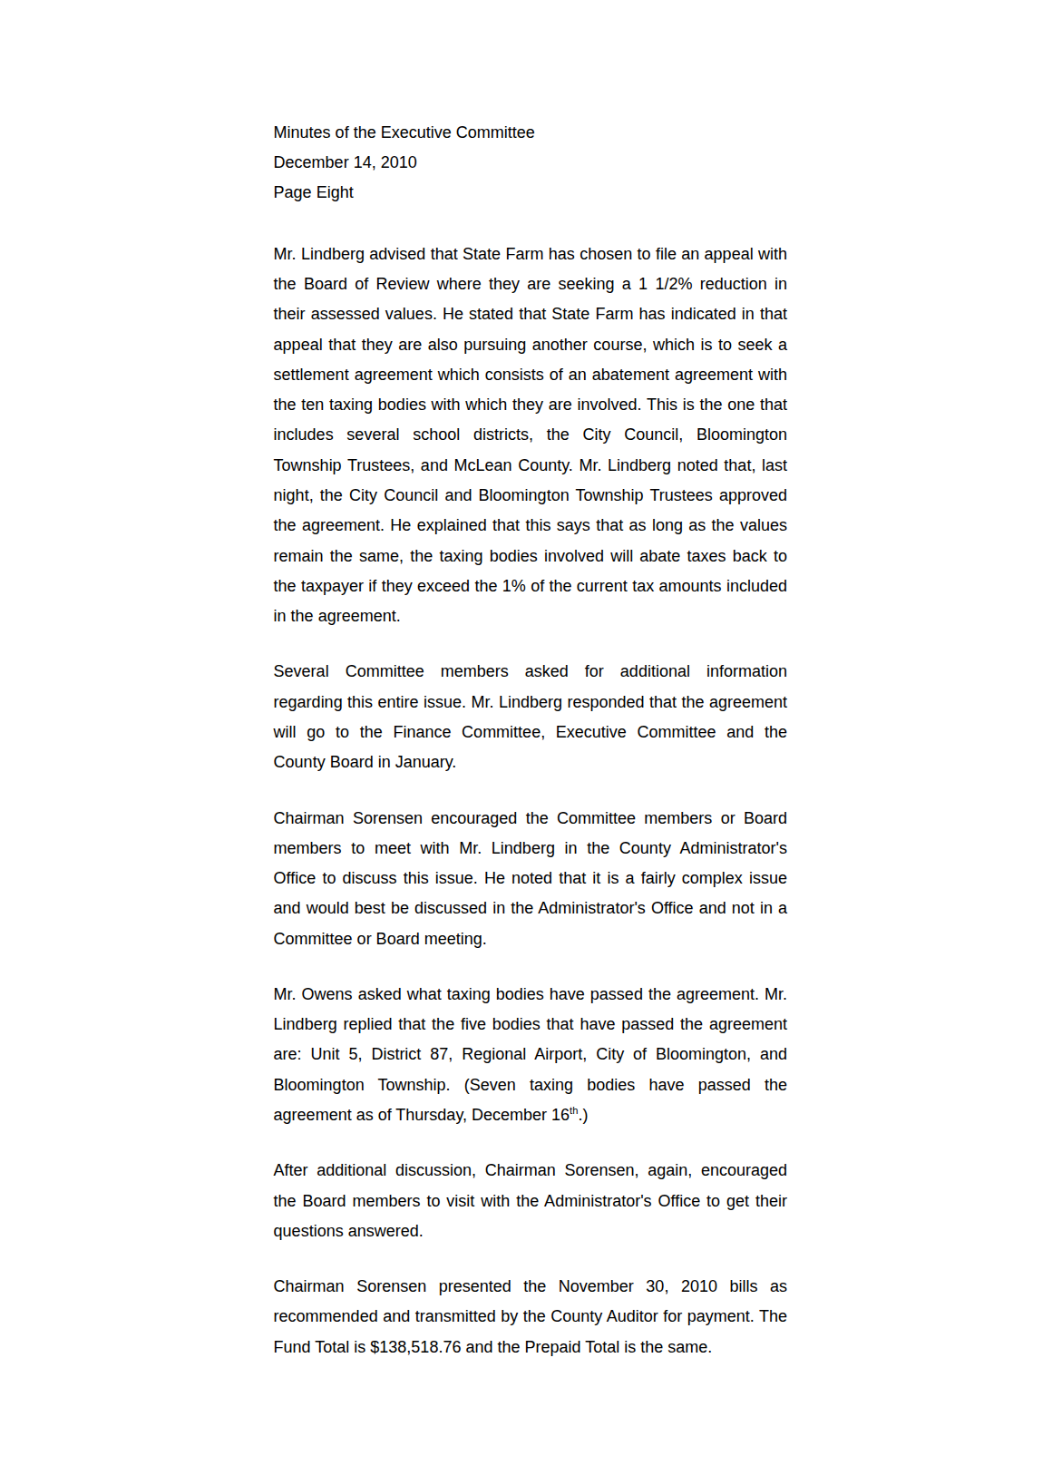Minutes of the Executive Committee
December 14, 2010
Page Eight
Mr. Lindberg advised that State Farm has chosen to file an appeal with the Board of Review where they are seeking a 1 1/2% reduction in their assessed values. He stated that State Farm has indicated in that appeal that they are also pursuing another course, which is to seek a settlement agreement which consists of an abatement agreement with the ten taxing bodies with which they are involved. This is the one that includes several school districts, the City Council, Bloomington Township Trustees, and McLean County. Mr. Lindberg noted that, last night, the City Council and Bloomington Township Trustees approved the agreement. He explained that this says that as long as the values remain the same, the taxing bodies involved will abate taxes back to the taxpayer if they exceed the 1% of the current tax amounts included in the agreement.
Several Committee members asked for additional information regarding this entire issue. Mr. Lindberg responded that the agreement will go to the Finance Committee, Executive Committee and the County Board in January.
Chairman Sorensen encouraged the Committee members or Board members to meet with Mr. Lindberg in the County Administrator's Office to discuss this issue. He noted that it is a fairly complex issue and would best be discussed in the Administrator's Office and not in a Committee or Board meeting.
Mr. Owens asked what taxing bodies have passed the agreement. Mr. Lindberg replied that the five bodies that have passed the agreement are: Unit 5, District 87, Regional Airport, City of Bloomington, and Bloomington Township. (Seven taxing bodies have passed the agreement as of Thursday, December 16th.)
After additional discussion, Chairman Sorensen, again, encouraged the Board members to visit with the Administrator's Office to get their questions answered.
Chairman Sorensen presented the November 30, 2010 bills as recommended and transmitted by the County Auditor for payment. The Fund Total is $138,518.76 and the Prepaid Total is the same.